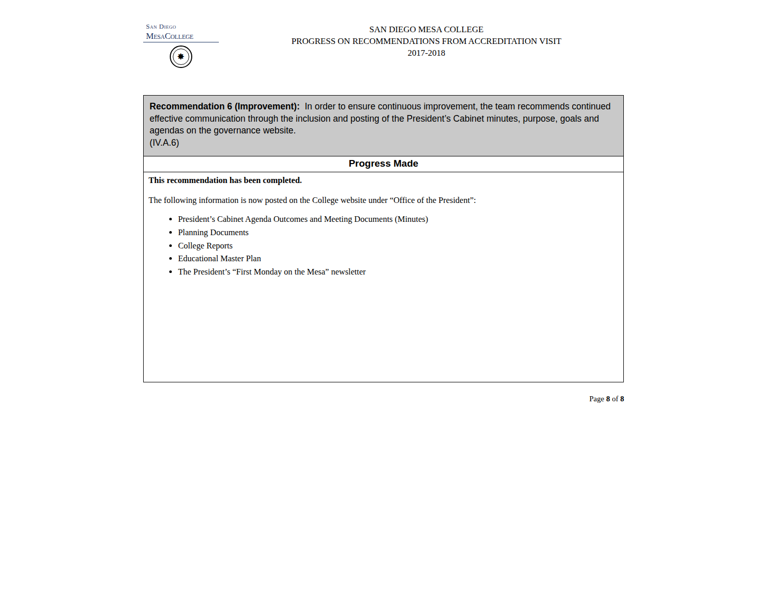San Diego Mesa College
✸
SAN DIEGO MESA COLLEGE
PROGRESS ON RECOMMENDATIONS FROM ACCREDITATION VISIT
2017-2018
| Recommendation 6 (Improvement): In order to ensure continuous improvement, the team recommends continued effective communication through the inclusion and posting of the President’s Cabinet minutes, purpose, goals and agendas on the governance website. (IV.A.6) |
| Progress Made |
| This recommendation has been completed. The following information is now posted on the College website under “Office of the President”: President’s Cabinet Agenda Outcomes and Meeting Documents (Minutes) Planning Documents College Reports Educational Master Plan The President’s “First Monday on the Mesa” newsletter |
Page 8 of 8